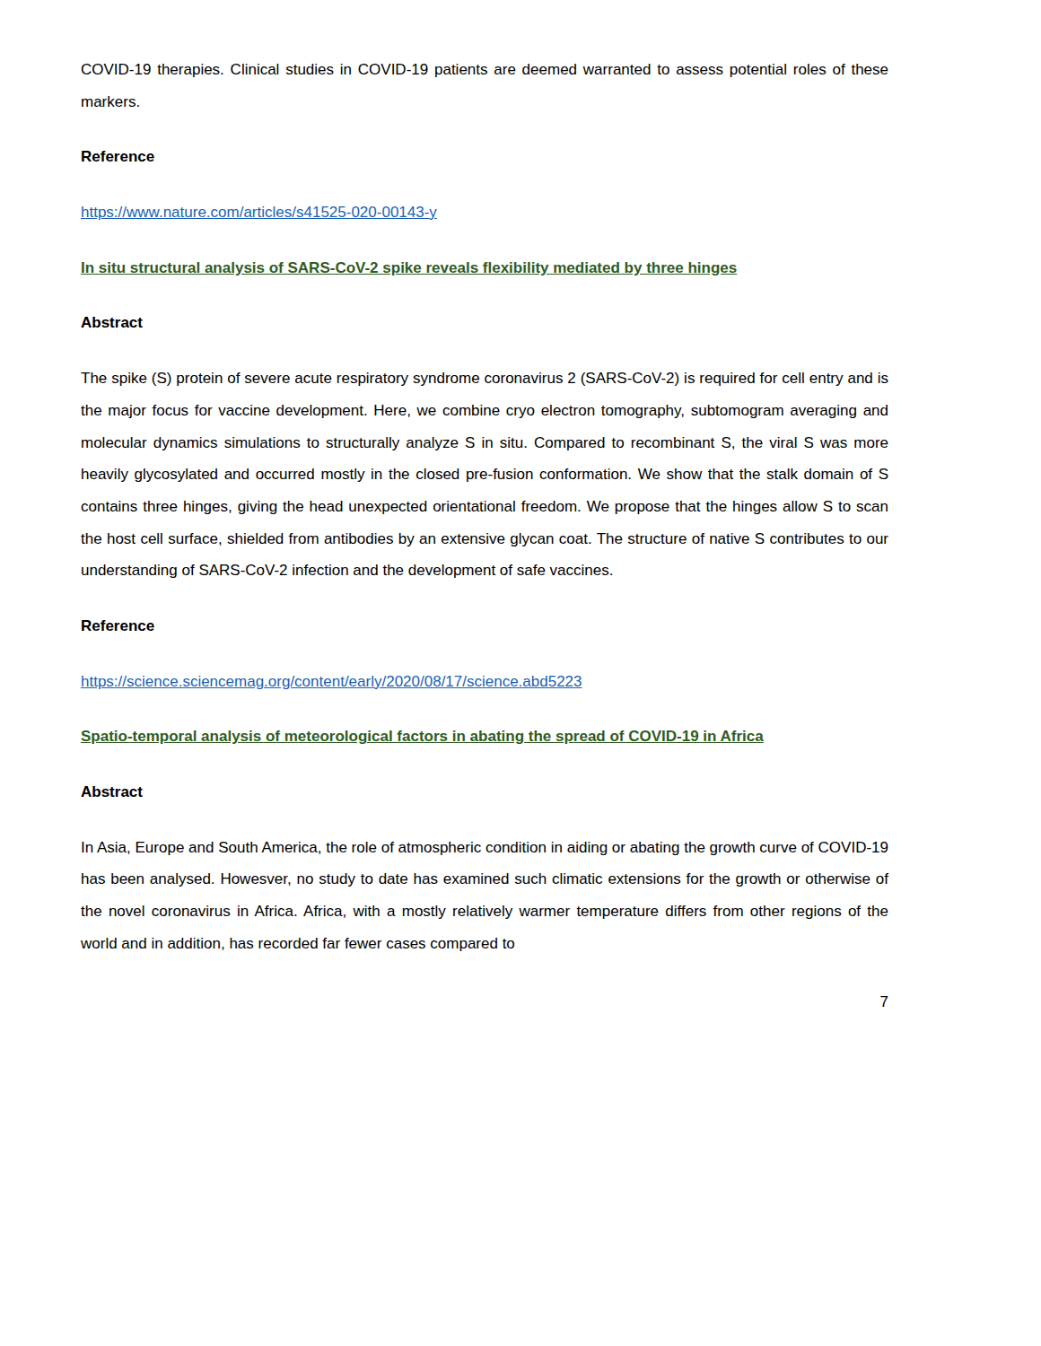COVID-19 therapies. Clinical studies in COVID-19 patients are deemed warranted to assess potential roles of these markers.
Reference
https://www.nature.com/articles/s41525-020-00143-y
In situ structural analysis of SARS-CoV-2 spike reveals flexibility mediated by three hinges
Abstract
The spike (S) protein of severe acute respiratory syndrome coronavirus 2 (SARS-CoV-2) is required for cell entry and is the major focus for vaccine development. Here, we combine cryo electron tomography, subtomogram averaging and molecular dynamics simulations to structurally analyze S in situ. Compared to recombinant S, the viral S was more heavily glycosylated and occurred mostly in the closed pre-fusion conformation. We show that the stalk domain of S contains three hinges, giving the head unexpected orientational freedom. We propose that the hinges allow S to scan the host cell surface, shielded from antibodies by an extensive glycan coat. The structure of native S contributes to our understanding of SARS-CoV-2 infection and the development of safe vaccines.
Reference
https://science.sciencemag.org/content/early/2020/08/17/science.abd5223
Spatio-temporal analysis of meteorological factors in abating the spread of COVID-19 in Africa
Abstract
In Asia, Europe and South America, the role of atmospheric condition in aiding or abating the growth curve of COVID-19 has been analysed. Howesver, no study to date has examined such climatic extensions for the growth or otherwise of the novel coronavirus in Africa. Africa, with a mostly relatively warmer temperature differs from other regions of the world and in addition, has recorded far fewer cases compared to
7